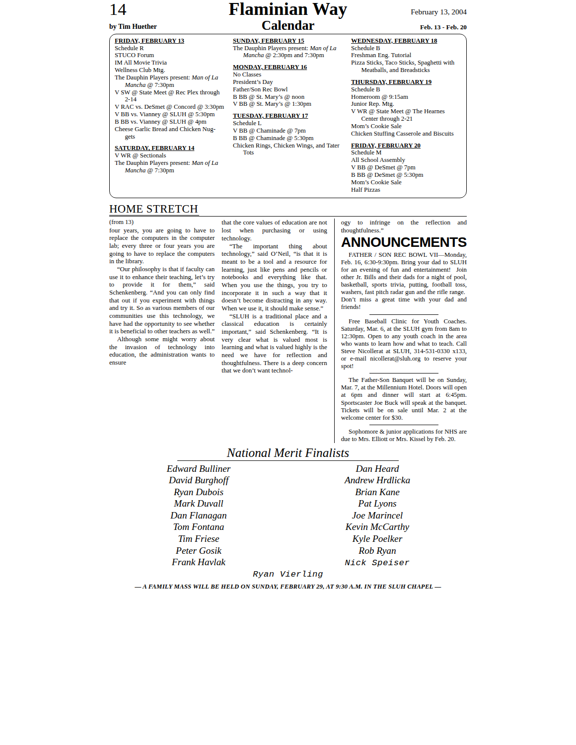14
Flaminian Way
February 13, 2004
by Tim Huether
Calendar
Feb. 13 - Feb. 20
FRIDAY, FEBRUARY 13 Schedule R STUCO Forum IM All Movie Trivia Wellness Club Mtg. The Dauphin Players present: Man of La Mancha @ 7:30pm V SW @ State Meet @ Rec Plex through 2-14 V RAC vs. DeSmet @ Concord @ 3:30pm V BB vs. Vianney @ SLUH @ 5:30pm B BB vs. Vianney @ SLUH @ 4pm Cheese Garlic Bread and Chicken Nug- gets
SATURDAY, FEBRUARY 14 V WR @ Sectionals The Dauphin Players present: Man of La Mancha @ 7:30pm
SUNDAY, FEBRUARY 15 The Dauphin Players present: Man of La Mancha @ 2:30pm and 7:30pm
MONDAY, FEBRUARY 16 No Classes President’s Day Father/Son Rec Bowl B BB @ St. Mary’s @ noon V BB @ St. Mary’s @ 1:30pm
TUESDAY, FEBRUARY 17 Schedule L V BB @ Chaminade @ 7pm B BB @ Chaminade @ 5:30pm Chicken Rings, Chicken Wings, and Tater Tots
WEDNESDAY, FEBRUARY 18 Schedule B Freshman Eng. Tutorial Pizza Sticks, Taco Sticks, Spaghetti with Meatballs, and Breadsticks
THURSDAY, FEBRUARY 19 Schedule B Homeroom @ 9:15am Junior Rep. Mtg. V WR @ State Meet @ The Hearnes Center through 2-21 Mom’s Cookie Sale Chicken Stuffing Casserole and Biscuits
FRIDAY, FEBRUARY 20 Schedule M All School Assembly V BB @ DeSmet @ 7pm B BB @ DeSmet @ 5:30pm Mom’s Cookie Sale Half Pizzas
HOME STRETCH
(from 13)
four years, you are going to have to replace the computers in the computer lab; every three or four years you are going to have to replace the computers in the library.
“Our philosophy is that if faculty can use it to enhance their teaching, let’s try to provide it for them,” said Schenkenberg. “And you can only find that out if you experiment with things and try it. So as various members of our communities use this technology, we have had the opportunity to see whether it is beneficial to other teachers as well.”
Although some might worry about the invasion of technology into education, the administration wants to ensure
that the core values of education are not lost when purchasing or using technology.
“The important thing about technology,” said O’Neil, “is that it is meant to be a tool and a resource for learning, just like pens and pencils or notebooks and everything like that. When you use the things, you try to incorporate it in such a way that it doesn’t become distracting in any way. When we use it, it should make sense.”
“SLUH is a traditional place and a classical education is certainly important,” said Schenkenberg. “It is very clear what is valued most is learning and what is valued highly is the need we have for reflection and thoughtfulness. There is a deep concern that we don’t want technol-
ogy to infringe on the reflection and thoughtfulness.”
ANNOUNCEMENTS
FATHER / SON REC BOWL VII—Monday, Feb. 16, 6:30-9:30pm. Bring your dad to SLUH for an evening of fun and entertainment! Join other Jr. Bills and their dads for a night of pool, basketball, sports trivia, putting, football toss, washers, fast pitch radar gun and the rifle range. Don’t miss a great time with your dad and friends!
Free Baseball Clinic for Youth Coaches. Saturday, Mar. 6, at the SLUH gym from 8am to 12:30pm. Open to any youth coach in the area who wants to learn how and what to teach. Call Steve Nicollerat at SLUH, 314-531-0330 x133, or e-mail nicollerat@sluh.org to reserve your spot!
The Father-Son Banquet will be on Sunday, Mar. 7, at the Millennium Hotel. Doors will open at 6pm and dinner will start at 6:45pm. Sportscaster Joe Buck will speak at the banquet. Tickets will be on sale until Mar. 2 at the welcome center for $30.
Sophomore & junior applications for NHS are due to Mrs. Elliott or Mrs. Kissel by Feb. 20.
National Merit Finalists
Edward Bulliner
David Burghoff
Ryan Dubois
Mark Duvall
Dan Flanagan
Tom Fontana
Tim Friese
Peter Gosik
Frank Havlak
Dan Heard
Andrew Hrdlicka
Brian Kane
Pat Lyons
Joe Marincel
Kevin McCarthy
Kyle Poelker
Rob Ryan
Nick Speiser
Ryan Vierling
— A FAMILY MASS WILL BE HELD ON SUNDAY, FEBRUARY 29, AT 9:30 A.M. IN THE SLUH CHAPEL —